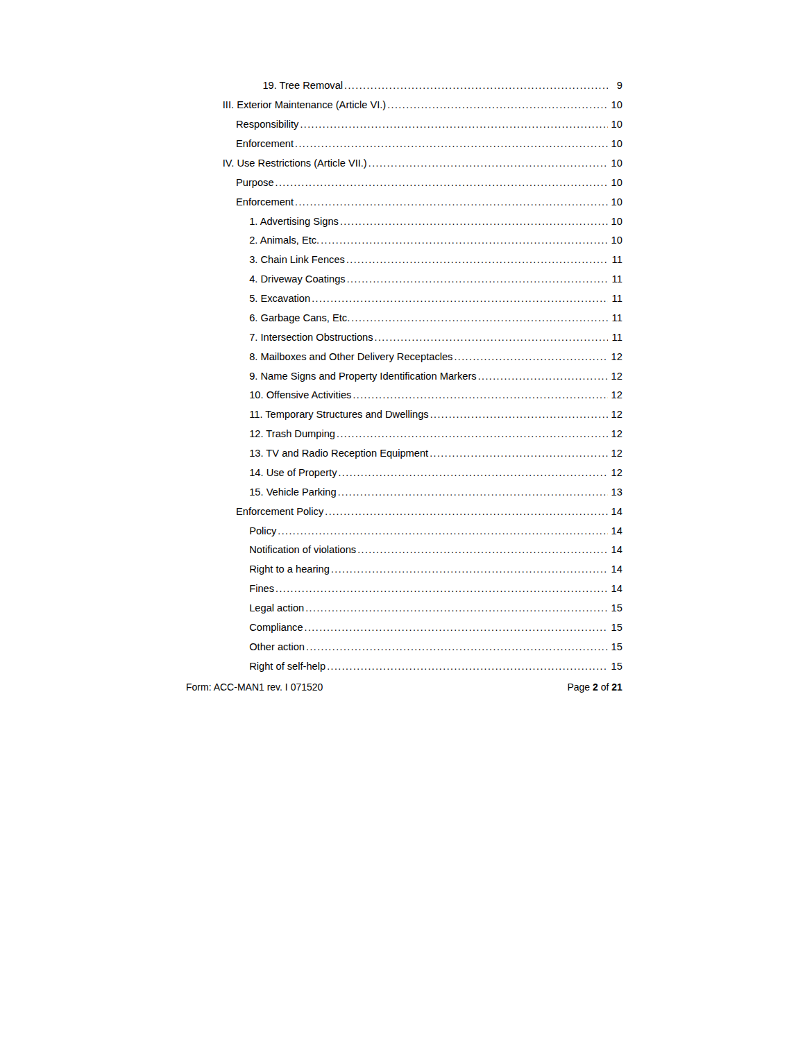19. Tree Removal........................................................................................................................... 9
III. Exterior Maintenance (Article VI.)................................................................................................. 10
Responsibility............................................................................................................................. 10
Enforcement.............................................................................................................................. 10
IV. Use Restrictions (Article VII.)....................................................................................................... 10
Purpose..................................................................................................................................... 10
Enforcement.............................................................................................................................. 10
1. Advertising Signs................................................................................................................ 10
2. Animals, Etc...................................................................................................................... 10
3. Chain Link Fences............................................................................................................... 11
4. Driveway Coatings............................................................................................................. 11
5. Excavation......................................................................................................................... 11
6. Garbage Cans, Etc.............................................................................................................. 11
7. Intersection Obstructions................................................................................................. 11
8. Mailboxes and Other Delivery Receptacles................................................................................ 12
9. Name Signs and Property Identification Markers......................................................................... 12
10. Offensive Activities........................................................................................................... 12
11. Temporary Structures and Dwellings......................................................................................... 12
12. Trash Dumping................................................................................................................. 12
13. TV and Radio Reception Equipment........................................................................................... 12
14. Use of Property................................................................................................................ 12
15. Vehicle Parking................................................................................................................. 13
Enforcement Policy....................................................................................................................... 14
Policy................................................................................................................................. 14
Notification of violations............................................................................................................. 14
Right to a hearing................................................................................................................... 14
Fines................................................................................................................................. 14
Legal action......................................................................................................................... 15
Compliance......................................................................................................................... 15
Other action......................................................................................................................... 15
Right of self-help..................................................................................................................... 15
Form: ACC-MAN1 rev. I 071520
Page 2 of 21